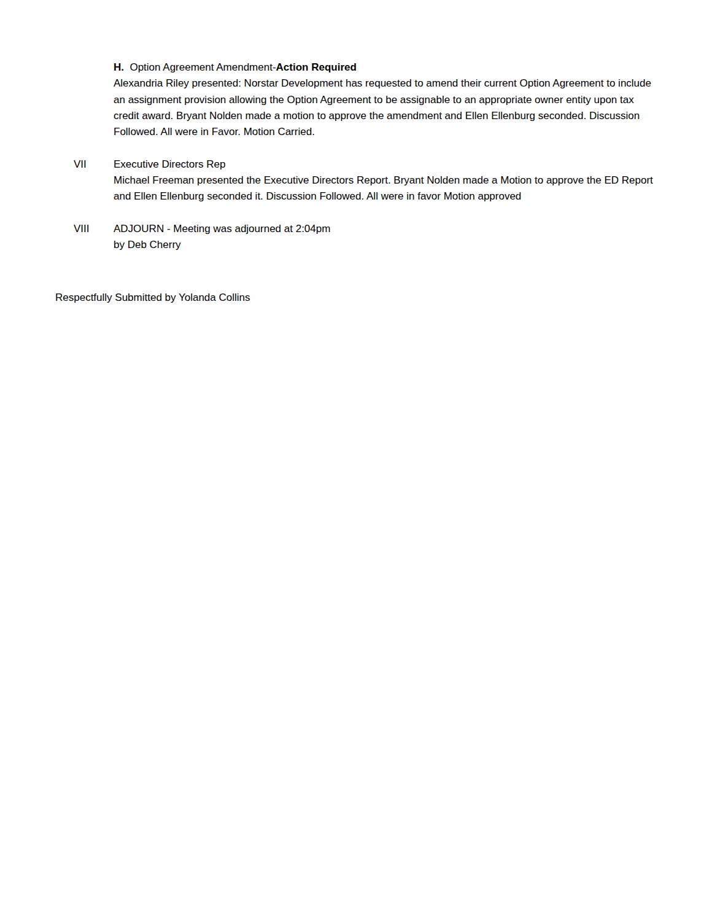H. Option Agreement Amendment-Action Required
Alexandria Riley presented: Norstar Development has requested to amend their current Option Agreement to include an assignment provision allowing the Option Agreement to be assignable to an appropriate owner entity upon tax credit award. Bryant Nolden made a motion to approve the amendment and Ellen Ellenburg seconded. Discussion Followed. All were in Favor. Motion Carried.
VII
Executive Directors Rep
Michael Freeman presented the Executive Directors Report. Bryant Nolden made a Motion to approve the ED Report and Ellen Ellenburg seconded it. Discussion Followed. All were in favor Motion approved
VIII
ADJOURN - Meeting was adjourned at 2:04pm
by Deb Cherry
Respectfully Submitted by Yolanda Collins